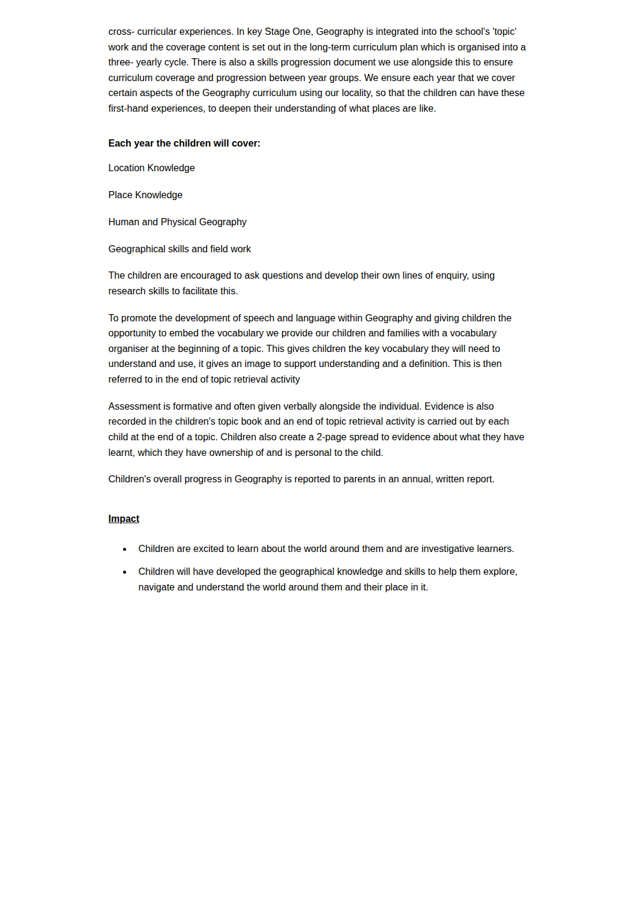cross- curricular experiences. In key Stage One, Geography is integrated into the school's 'topic' work and the coverage content is set out in the long-term curriculum plan which is organised into a three- yearly cycle. There is also a skills progression document we use alongside this to ensure curriculum coverage and progression between year groups. We ensure each year that we cover certain aspects of the Geography curriculum using our locality, so that the children can have these first-hand experiences, to deepen their understanding of what places are like.
Each year the children will cover:
Location Knowledge
Place Knowledge
Human and Physical Geography
Geographical skills and field work
The children are encouraged to ask questions and develop their own lines of enquiry, using research skills to facilitate this.
To promote the development of speech and language within Geography and giving children the opportunity to embed the vocabulary we provide our children and families with a vocabulary organiser at the beginning of a topic. This gives children the key vocabulary they will need to understand and use, it gives an image to support understanding and a definition. This is then referred to in the end of topic retrieval activity
Assessment is formative and often given verbally alongside the individual. Evidence is also recorded in the children's topic book and an end of topic retrieval activity is carried out by each child at the end of a topic. Children also create a 2-page spread to evidence about what they have learnt, which they have ownership of and is personal to the child.
Children's overall progress in Geography is reported to parents in an annual, written report.
Impact
Children are excited to learn about the world around them and are investigative learners.
Children will have developed the geographical knowledge and skills to help them explore, navigate and understand the world around them and their place in it.